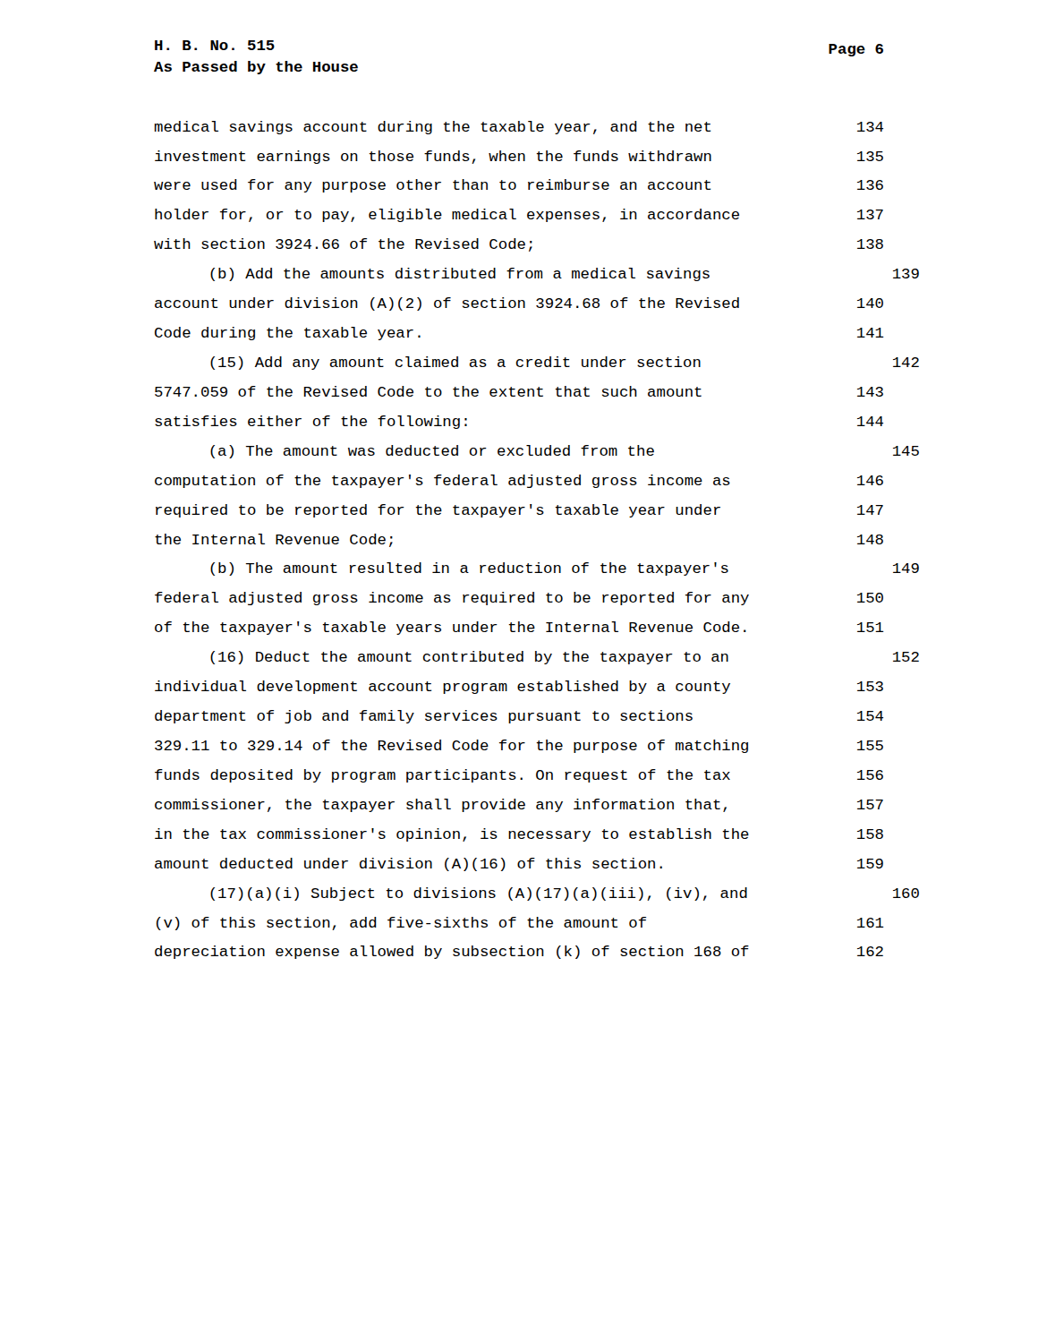H. B. No. 515
As Passed by the House
Page 6
medical savings account during the taxable year, and the net134
investment earnings on those funds, when the funds withdrawn135
were used for any purpose other than to reimburse an account136
holder for, or to pay, eligible medical expenses, in accordance137
with section 3924.66 of the Revised Code;138
(b) Add the amounts distributed from a medical savings139
account under division (A)(2) of section 3924.68 of the Revised140
Code during the taxable year.141
(15) Add any amount claimed as a credit under section142
5747.059 of the Revised Code to the extent that such amount143
satisfies either of the following:144
(a) The amount was deducted or excluded from the145
computation of the taxpayer's federal adjusted gross income as146
required to be reported for the taxpayer's taxable year under147
the Internal Revenue Code;148
(b) The amount resulted in a reduction of the taxpayer's149
federal adjusted gross income as required to be reported for any150
of the taxpayer's taxable years under the Internal Revenue Code.151
(16) Deduct the amount contributed by the taxpayer to an152
individual development account program established by a county153
department of job and family services pursuant to sections154
329.11 to 329.14 of the Revised Code for the purpose of matching155
funds deposited by program participants. On request of the tax156
commissioner, the taxpayer shall provide any information that,157
in the tax commissioner's opinion, is necessary to establish the158
amount deducted under division (A)(16) of this section.159
(17)(a)(i) Subject to divisions (A)(17)(a)(iii), (iv), and160
(v) of this section, add five-sixths of the amount of161
depreciation expense allowed by subsection (k) of section 168 of162